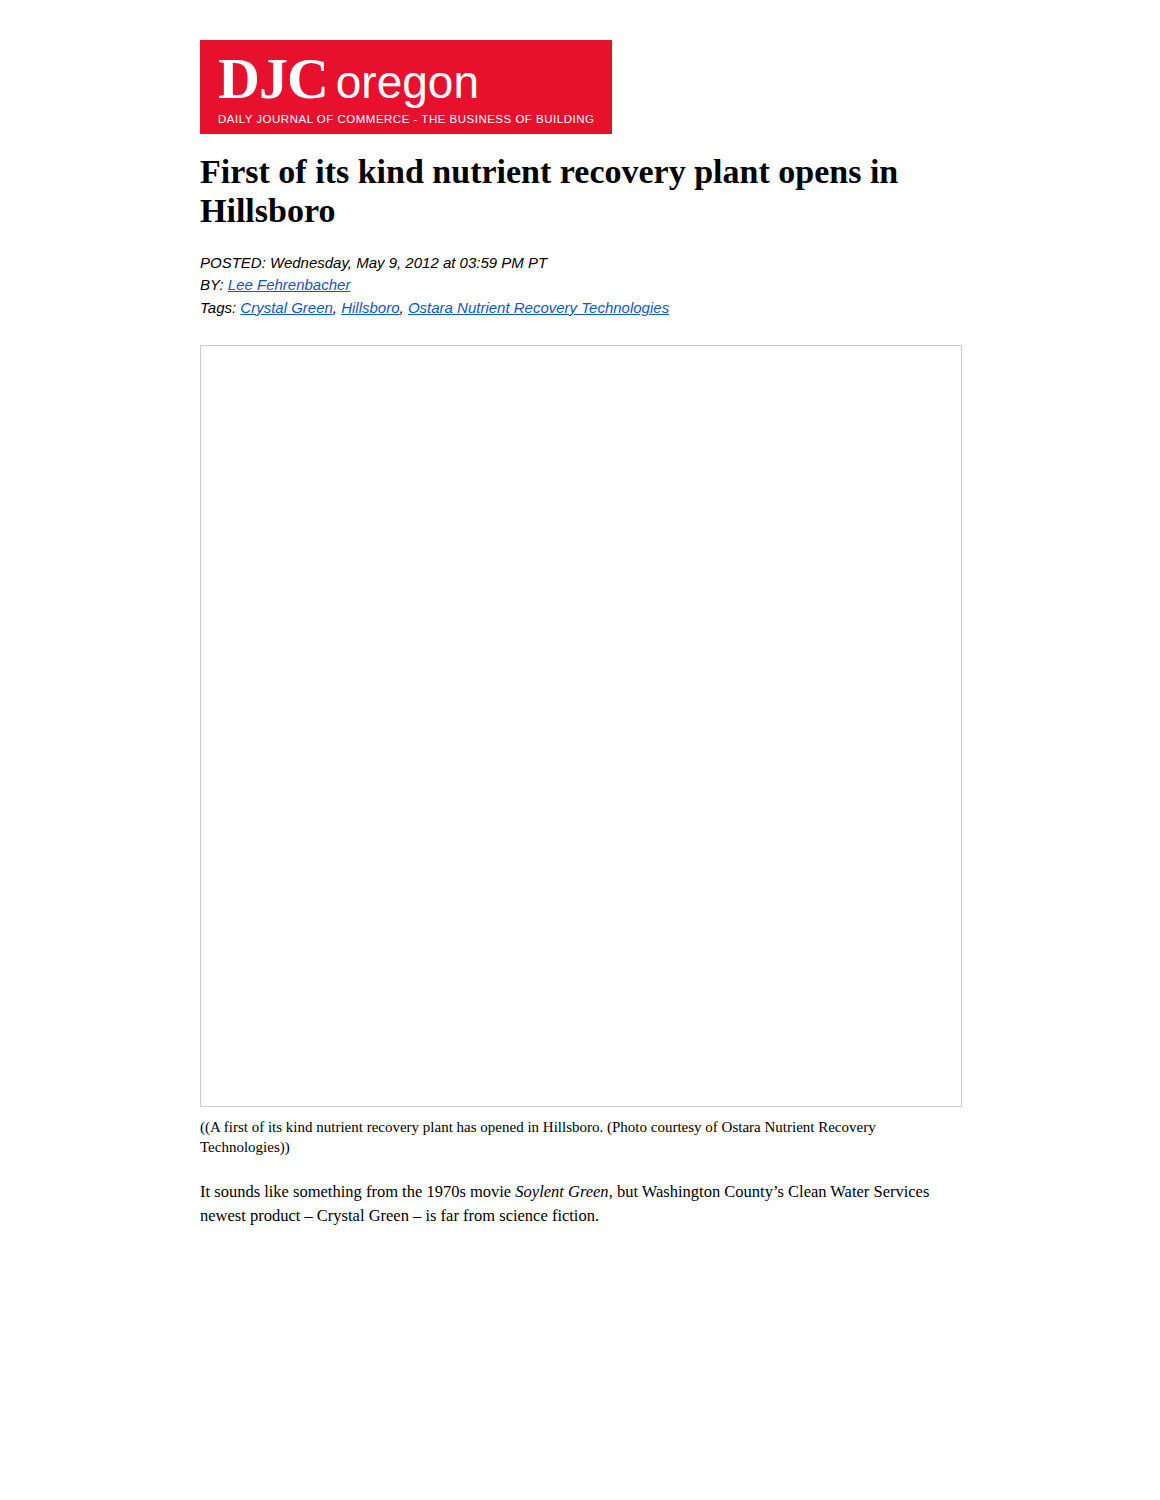DJCoregon
DAILY JOURNAL OF COMMERCE - THE BUSINESS OF BUILDING
First of its kind nutrient recovery plant opens in Hillsboro
POSTED: Wednesday, May 9, 2012 at 03:59 PM PT
BY: Lee Fehrenbacher
Tags: Crystal Green, Hillsboro, Ostara Nutrient Recovery Technologies
((A first of its kind nutrient recovery plant has opened in Hillsboro. (Photo courtesy of Ostara Nutrient Recovery Technologies))
It sounds like something from the 1970s movie Soylent Green, but Washington County’s Clean Water Services newest product – Crystal Green – is far from science fiction.